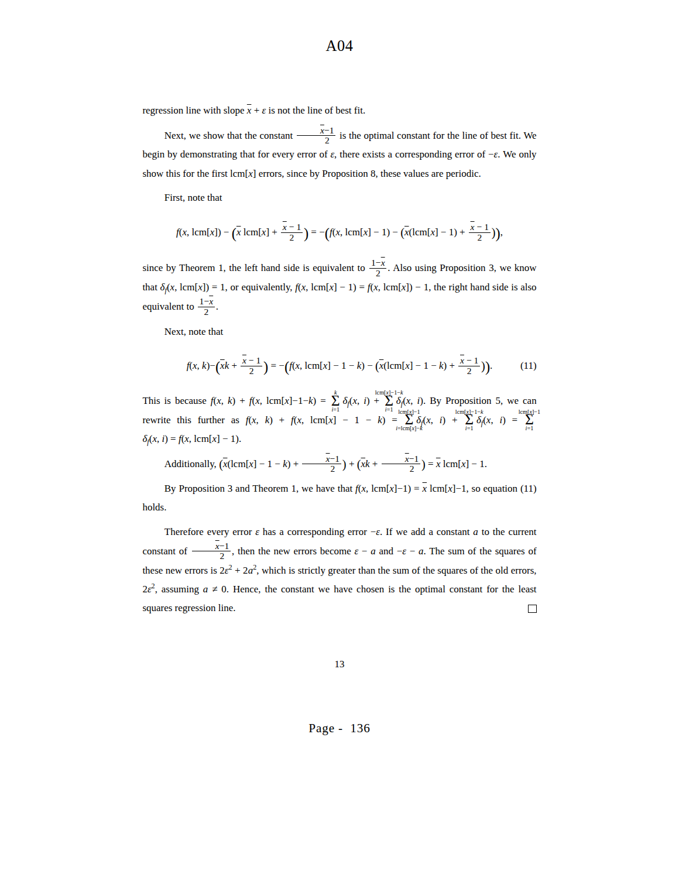A04
regression line with slope x + ε is not the line of best fit.
Next, we show that the constant x−12 is the optimal constant for the line of best fit. We begin by demonstrating that for every error of ε, there exists a corresponding error of −ε. We only show this for the first lcm[x] errors, since by Proposition 8, these values are periodic.
First, note that
f(x, lcm[x]) − (x lcm[x] + x − 12) = −(f(x, lcm[x] − 1) − (x(lcm[x] − 1) + x − 12)),
since by Theorem 1, the left hand side is equivalent to 1−x 2. Also using Proposition 3, we know that δf(x, lcm[x]) = 1, or equivalently, f(x, lcm[x] − 1) = f(x, lcm[x]) − 1, the right hand side is also equivalent to 1−x 2.
Next, note that
f(x, k)−(xk + x − 12) = −(f(x, lcm[x] − 1 − k) − (x(lcm[x] − 1 − k) + x − 12)). (11)
This is because f(x, k) + f(x, lcm[x]−1−k) = kΣi=1 δf(x, i) + lcm[x]−1−k Σi=1 δf(x, i). By Proposition 5, we can rewrite this further as f(x, k) + f(x, lcm[x] − 1 − k) = lcm[x]−1 Σi=lcm[x]−k δf(x, i) + lcm[x]−1−k Σi=1 δf(x, i) = lcm[x]−1 Σi=1 δf(x, i) = f(x, lcm[x] − 1).
Additionally, (x(lcm[x] − 1 − k) + x−12) + (xk + x−12) = x lcm[x] − 1.
By Proposition 3 and Theorem 1, we have that f(x, lcm[x]−1) = x lcm[x]−1, so equation (11) holds.
Therefore every error ε has a corresponding error −ε. If we add a constant a to the current constant of x−12, then the new errors become ε − a and −ε − a. The sum of the squares of these new errors is 2ε2 + 2a2, which is strictly greater than the sum of the squares of the old errors, 2ε2, assuming a ≠ 0. Hence, the constant we have chosen is the optimal constant for the least squares regression line.
13
Page - 136